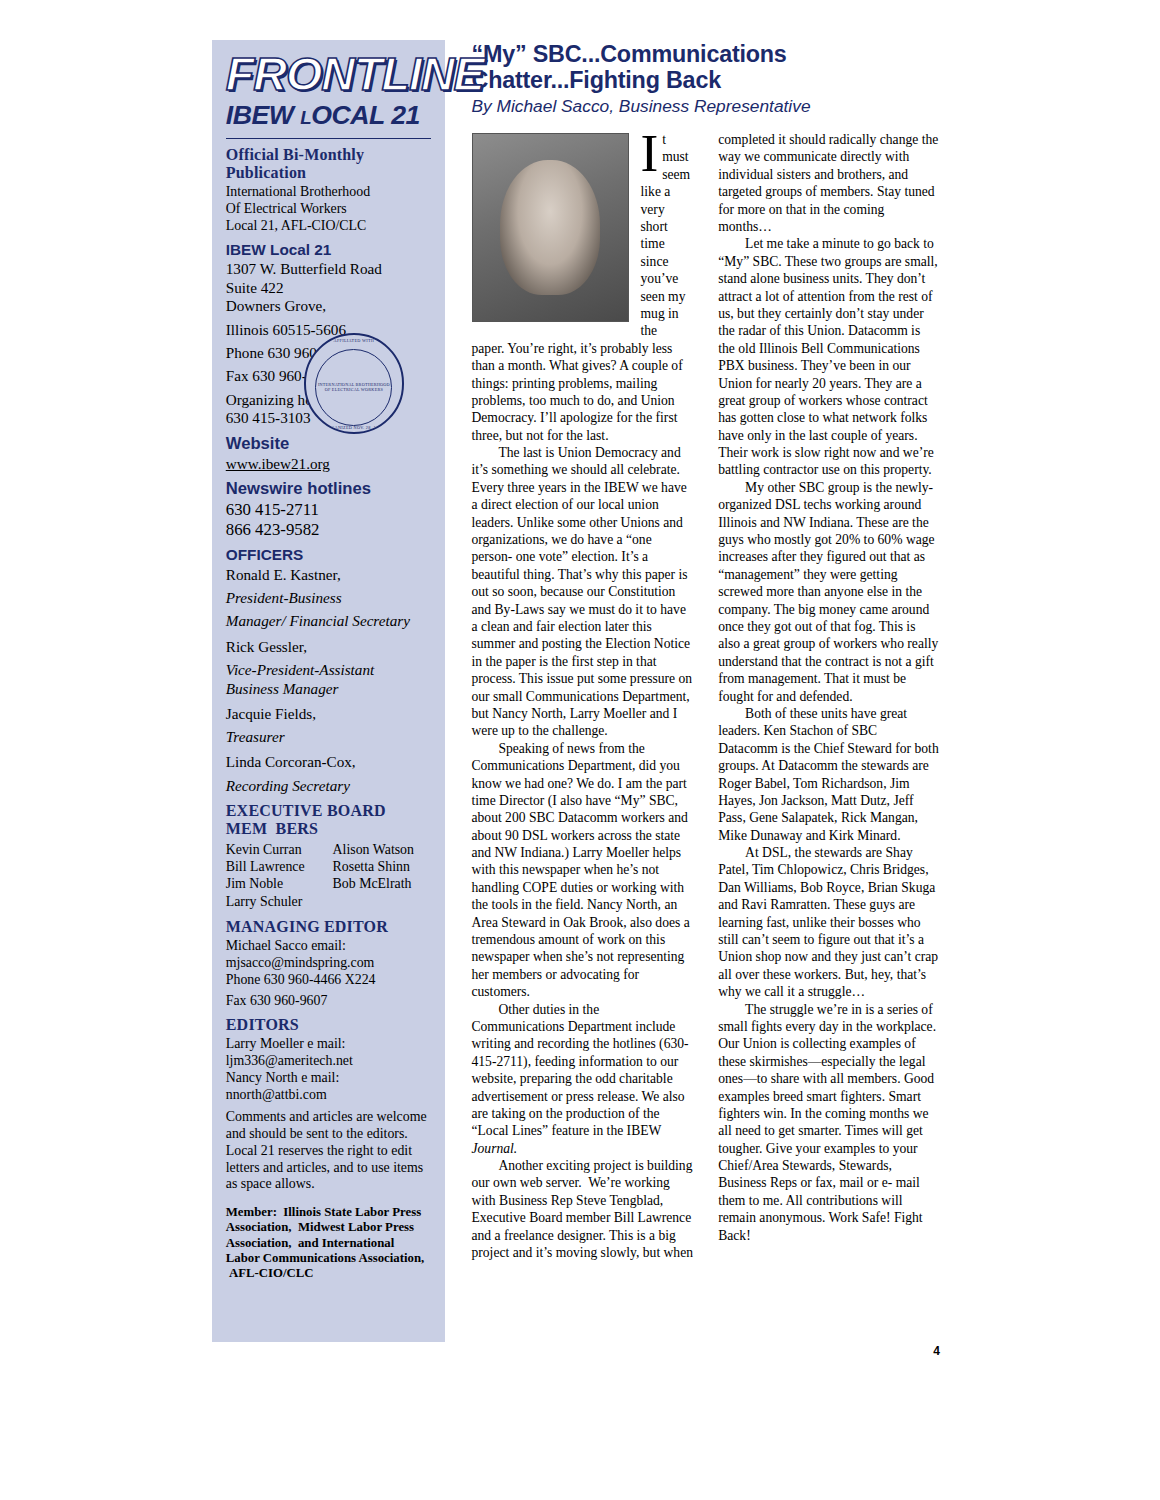FRONTLINE
IBEW LOCAL 21
Official Bi-Monthly Publication
International Brotherhood
Of Electrical Workers
Local 21, AFL-CIO/CLC
IBEW Local 21
1307 W. Butterfield Road
Suite 422
Downers Grove,
Illinois 60515-5606
Phone 630 960-4466
Fax 630 960-9607
Organizing hotline
630 415-3103
Website
www.ibew21.org
Newswire hotlines
630 415-2711
866 423-9582
OFFICERS
Ronald E. Kastner,
President-Business
Manager/ Financial Secretary
Rick Gessler,
Vice-President-Assistant
Business Manager
Jacquie Fields,
Treasurer
Linda Corcoran-Cox,
Recording Secretary
EXECUTIVE BOARD MEM BERS
Kevin Curran
Bill Lawrence
Jim Noble
Larry Schuler
Alison Watson
Rosetta Shinn
Bob McElrath
MANAGING EDITOR
Michael Sacco email:
mjsacco@mindspring.com
Phone 630 960-4466 X224
Fax 630 960-9607
EDITORS
Larry Moeller e mail:
ljm336@ameritech.net
Nancy North e mail: nnorth@attbi.com
Comments and articles are welcome and should be sent to the editors. Local 21 reserves the right to edit letters and articles, and to use items as space allows.
Member: Illinois State Labor Press Association, Midwest Labor Press Association, and International Labor Communications Association,
AFL-CIO/CLC
AFFILIATED WITH
INTERNATIONAL BROTHERHOOD OF ELECTRICAL WORKERS
ORGANIZED NOV. 28, 1891
“My” SBC...Communications Chatter...Fighting Back
By Michael Sacco, Business Representative
It must seem like a very short time since you’ve seen my mug in the paper. You’re right, it’s probably less than a month. What gives? A couple of things: printing problems, mailing problems, too much to do, and Union Democracy. I’ll apologize for the first three, but not for the last.
The last is Union Democracy and it’s something we should all celebrate. Every three years in the IBEW we have a direct election of our local union leaders. Unlike some other Unions and organizations, we do have a “one person- one vote” election. It’s a beautiful thing. That’s why this paper is out so soon, because our Constitution and By-Laws say we must do it to have a clean and fair election later this summer and posting the Election Notice in the paper is the first step in that process. This issue put some pressure on our small Communications Department, but Nancy North, Larry Moeller and I were up to the challenge.
Speaking of news from the Communications Department, did you know we had one? We do. I am the part time Director (I also have “My” SBC, about 200 SBC Datacomm workers and about 90 DSL workers across the state and NW Indiana.) Larry Moeller helps with this newspaper when he’s not handling COPE duties or working with the tools in the field. Nancy North, an Area Steward in Oak Brook, also does a tremendous amount of work on this newspaper when she’s not representing her members or advocating for customers.
Other duties in the Communications Department include writing and recording the hotlines (630- 415-2711), feeding information to our website, preparing the odd charitable advertisement or press release. We also are taking on the production of the “Local Lines” feature in the IBEW Journal.
Another exciting project is building our own web server. We’re working with Business Rep Steve Tengblad, Executive Board member Bill Lawrence and a freelance designer. This is a big project and it’s moving slowly, but when completed it should radically change the way we communicate directly with individual sisters and brothers, and targeted groups of members. Stay tuned for more on that in the coming months…
Let me take a minute to go back to “My” SBC. These two groups are small, stand alone business units. They don’t attract a lot of attention from the rest of us, but they certainly don’t stay under the radar of this Union. Datacomm is the old Illinois Bell Communications PBX business. They’ve been in our Union for nearly 20 years. They are a great group of workers whose contract has gotten close to what network folks have only in the last couple of years. Their work is slow right now and we’re battling contractor use on this property.
My other SBC group is the newly- organized DSL techs working around Illinois and NW Indiana. These are the guys who mostly got 20% to 60% wage increases after they figured out that as “management” they were getting screwed more than anyone else in the company. The big money came around once they got out of that fog. This is also a great group of workers who really understand that the contract is not a gift from management. That it must be fought for and defended.
Both of these units have great leaders. Ken Stachon of SBC Datacomm is the Chief Steward for both groups. At Datacomm the stewards are Roger Babel, Tom Richardson, Jim Hayes, Jon Jackson, Matt Dutz, Jeff Pass, Gene Salapatek, Rick Mangan, Mike Dunaway and Kirk Minard.
At DSL, the stewards are Shay Patel, Tim Chlopowicz, Chris Bridges, Dan Williams, Bob Royce, Brian Skuga and Ravi Ramratten. These guys are learning fast, unlike their bosses who still can’t seem to figure out that it’s a Union shop now and they just can’t crap all over these workers. But, hey, that’s why we call it a struggle…
The struggle we’re in is a series of small fights every day in the workplace. Our Union is collecting examples of these skirmishes—especially the legal ones—to share with all members. Good examples breed smart fighters. Smart fighters win. In the coming months we all need to get smarter. Times will get tougher. Give your examples to your Chief/Area Stewards, Stewards, Business Reps or fax, mail or e- mail them to me. All contributions will remain anonymous. Work Safe! Fight Back!
4